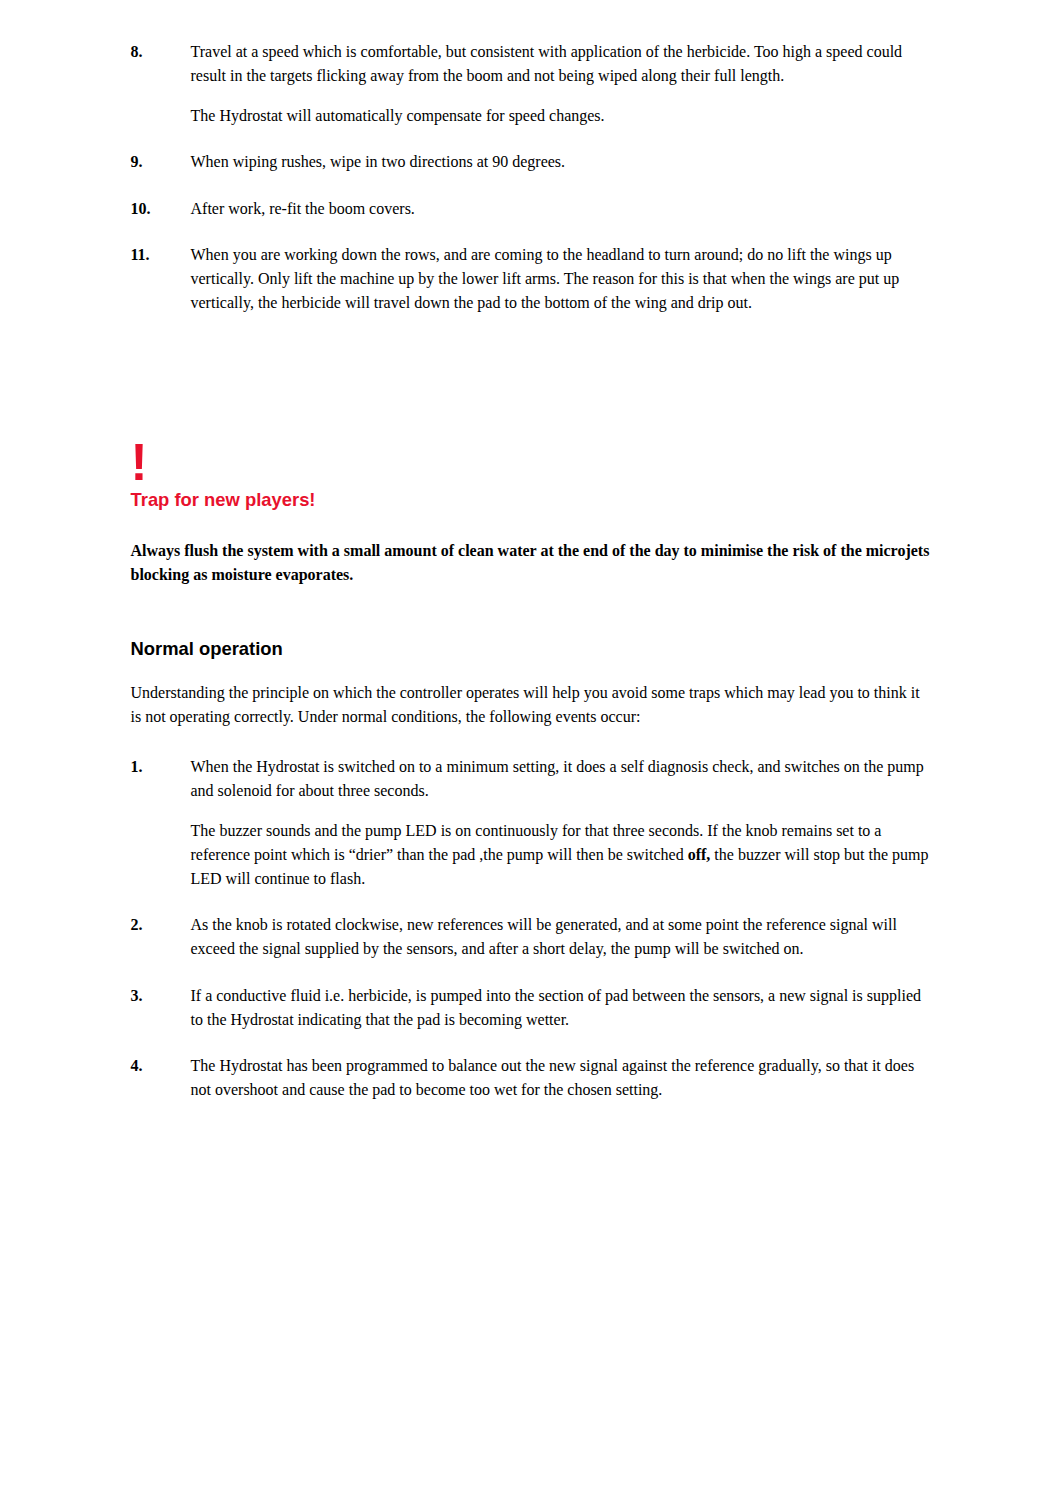8.
Travel at a speed which is comfortable, but consistent with application of the herbicide. Too high a speed could result in the targets flicking away from the boom and not being wiped along their full length.
The Hydrostat will automatically compensate for speed changes.
9.
When wiping rushes, wipe in two directions at 90 degrees.
10.
After work, re-fit the boom covers.
11.
When you are working down the rows, and are coming to the headland to turn around; do no lift the wings up vertically. Only lift the machine up by the lower lift arms. The reason for this is that when the wings are put up vertically, the herbicide will travel down the pad to the bottom of the wing and drip out.
!
Trap for new players!
Always flush the system with a small amount of clean water at the end of the day to minimise the risk of the microjets blocking as moisture evaporates.
Normal operation
Understanding the principle on which the controller operates will help you avoid some traps which may lead you to think it is not operating correctly. Under normal conditions, the following events occur:
1.
When the Hydrostat is switched on to a minimum setting, it does a self diagnosis check, and switches on the pump and solenoid for about three seconds.
The buzzer sounds and the pump LED is on continuously for that three seconds. If the knob remains set to a reference point which is “drier” than the pad ,the pump will then be switched off, the buzzer will stop but the pump LED will continue to flash.
2.
As the knob is rotated clockwise, new references will be generated, and at some point the reference signal will exceed the signal supplied by the sensors, and after a short delay, the pump will be switched on.
3.
If a conductive fluid i.e. herbicide, is pumped into the section of pad between the sensors, a new signal is supplied to the Hydrostat indicating that the pad is becoming wetter.
4.
The Hydrostat has been programmed to balance out the new signal against the reference gradually, so that it does not overshoot and cause the pad to become too wet for the chosen setting.